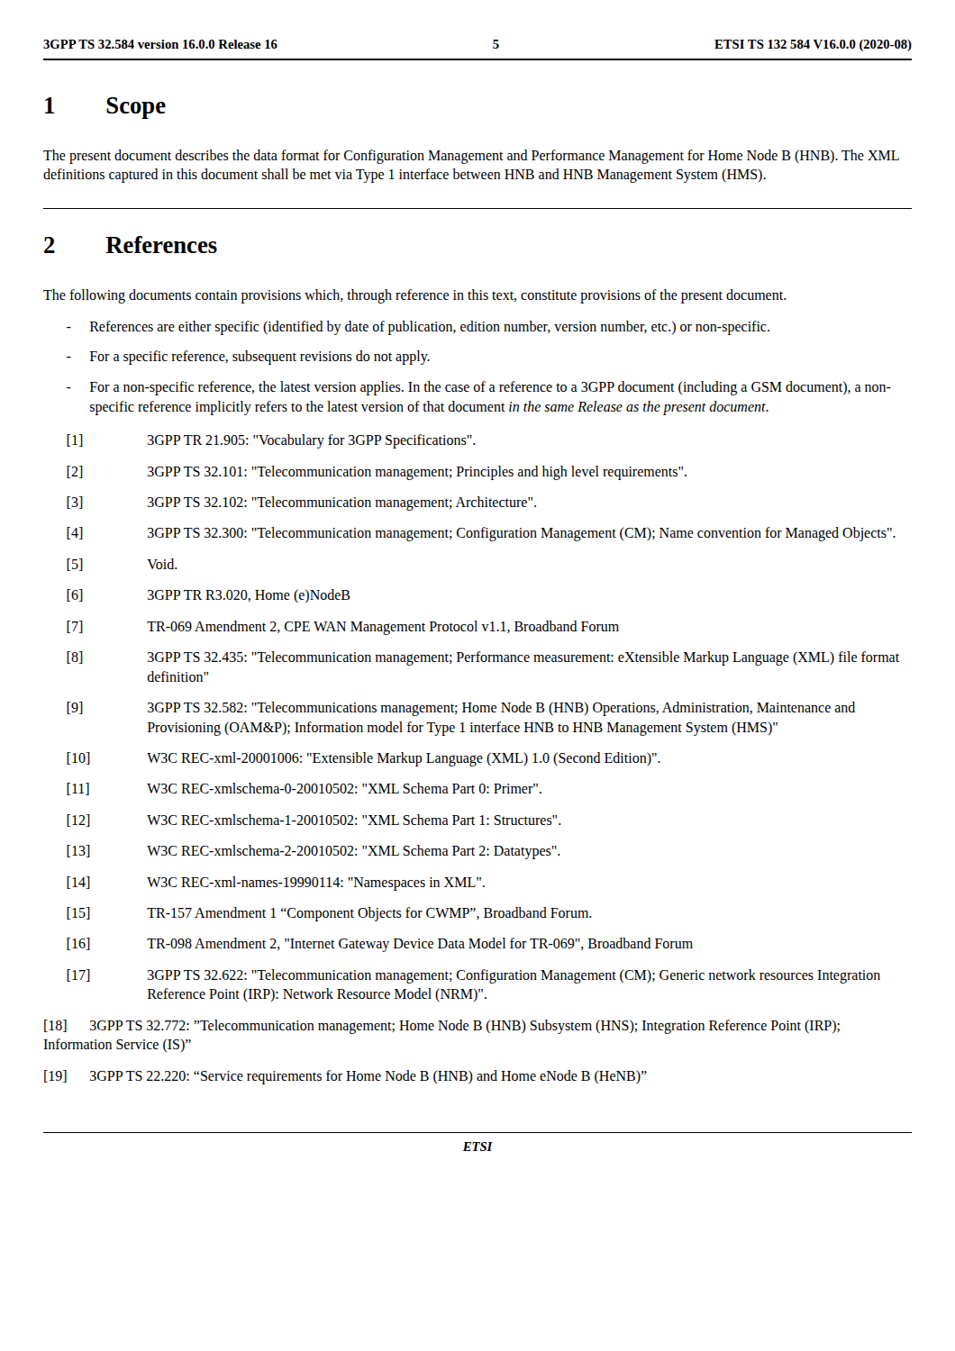3GPP TS 32.584 version 16.0.0 Release 16
5
ETSI TS 132 584 V16.0.0 (2020-08)
1 Scope
The present document describes the data format for Configuration Management and Performance Management for Home Node B (HNB). The XML definitions captured in this document shall be met via Type 1 interface between HNB and HNB Management System (HMS).
2 References
The following documents contain provisions which, through reference in this text, constitute provisions of the present document.
References are either specific (identified by date of publication, edition number, version number, etc.) or non-specific.
For a specific reference, subsequent revisions do not apply.
For a non-specific reference, the latest version applies. In the case of a reference to a 3GPP document (including a GSM document), a non-specific reference implicitly refers to the latest version of that document in the same Release as the present document.
[1] 3GPP TR 21.905: "Vocabulary for 3GPP Specifications".
[2] 3GPP TS 32.101: "Telecommunication management; Principles and high level requirements".
[3] 3GPP TS 32.102: "Telecommunication management; Architecture".
[4] 3GPP TS 32.300: "Telecommunication management; Configuration Management (CM); Name convention for Managed Objects".
[5] Void.
[6] 3GPP TR R3.020, Home (e)NodeB
[7] TR-069 Amendment 2, CPE WAN Management Protocol v1.1, Broadband Forum
[8] 3GPP TS 32.435: "Telecommunication management; Performance measurement: eXtensible Markup Language (XML) file format definition"
[9] 3GPP TS 32.582: "Telecommunications management; Home Node B (HNB) Operations, Administration, Maintenance and Provisioning (OAM&P); Information model for Type 1 interface HNB to HNB Management System (HMS)"
[10] W3C REC-xml-20001006: "Extensible Markup Language (XML) 1.0 (Second Edition)".
[11] W3C REC-xmlschema-0-20010502: "XML Schema Part 0: Primer".
[12] W3C REC-xmlschema-1-20010502: "XML Schema Part 1: Structures".
[13] W3C REC-xmlschema-2-20010502: "XML Schema Part 2: Datatypes".
[14] W3C REC-xml-names-19990114: "Namespaces in XML".
[15] TR-157 Amendment 1 “Component Objects for CWMP”, Broadband Forum.
[16] TR-098 Amendment 2, "Internet Gateway Device Data Model for TR-069", Broadband Forum
[17] 3GPP TS 32.622: "Telecommunication management; Configuration Management (CM); Generic network resources Integration Reference Point (IRP): Network Resource Model (NRM)".
[18] 3GPP TS 32.772: ”Telecommunication management; Home Node B (HNB) Subsystem (HNS); Integration Reference Point (IRP); Information Service (IS)”
[19] 3GPP TS 22.220: “Service requirements for Home Node B (HNB) and Home eNode B (HeNB)”
ETSI